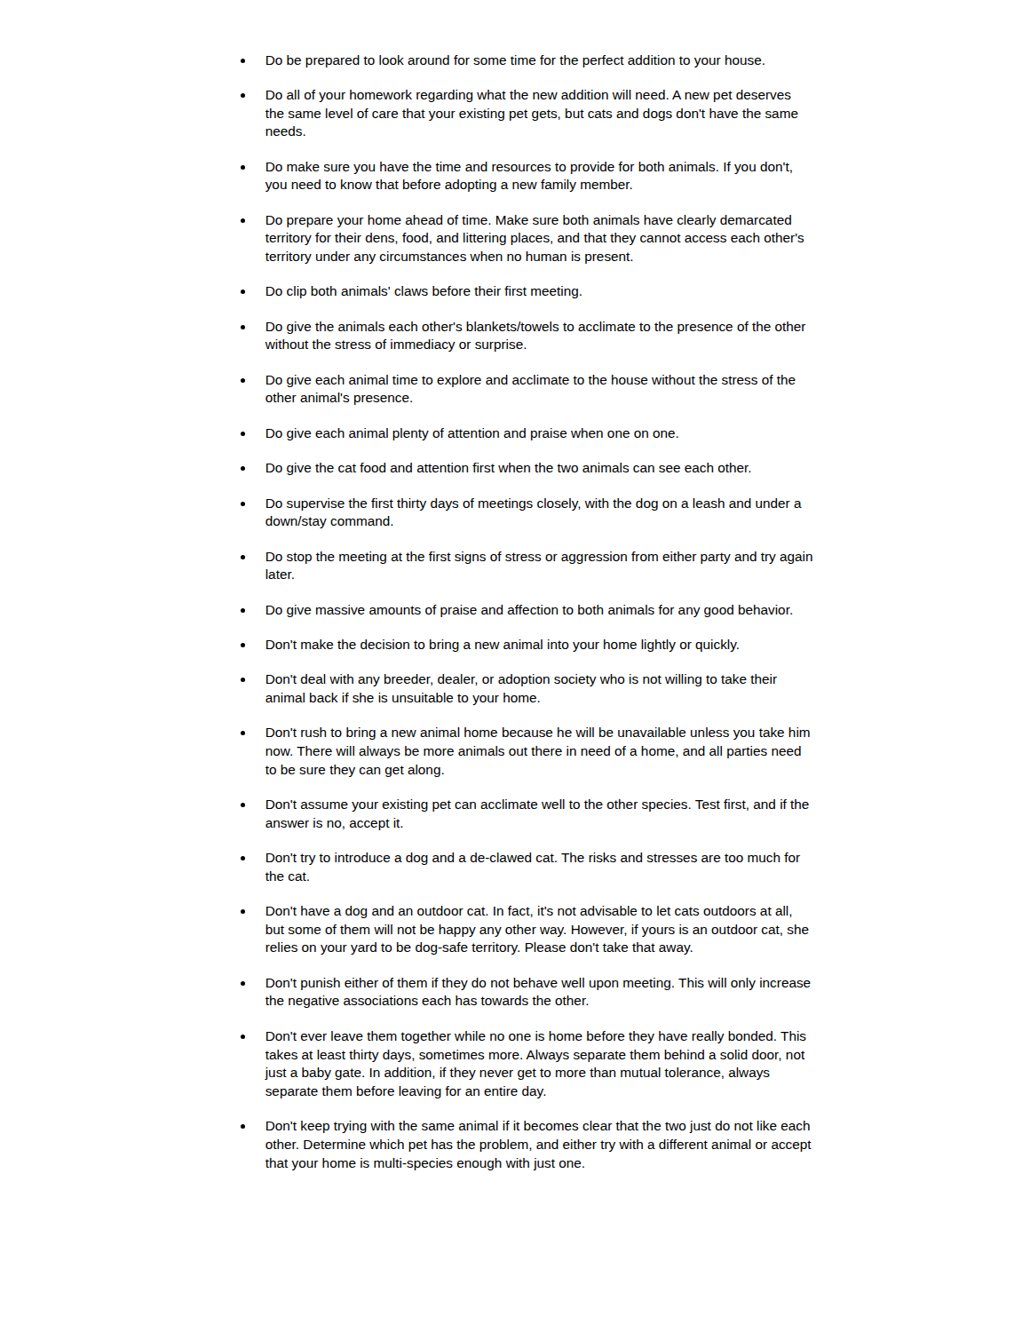Do be prepared to look around for some time for the perfect addition to your house.
Do all of your homework regarding what the new addition will need. A new pet deserves the same level of care that your existing pet gets, but cats and dogs don't have the same needs.
Do make sure you have the time and resources to provide for both animals. If you don't, you need to know that before adopting a new family member.
Do prepare your home ahead of time. Make sure both animals have clearly demarcated territory for their dens, food, and littering places, and that they cannot access each other's territory under any circumstances when no human is present.
Do clip both animals' claws before their first meeting.
Do give the animals each other's blankets/towels to acclimate to the presence of the other without the stress of immediacy or surprise.
Do give each animal time to explore and acclimate to the house without the stress of the other animal's presence.
Do give each animal plenty of attention and praise when one on one.
Do give the cat food and attention first when the two animals can see each other.
Do supervise the first thirty days of meetings closely, with the dog on a leash and under a down/stay command.
Do stop the meeting at the first signs of stress or aggression from either party and try again later.
Do give massive amounts of praise and affection to both animals for any good behavior.
Don't make the decision to bring a new animal into your home lightly or quickly.
Don't deal with any breeder, dealer, or adoption society who is not willing to take their animal back if she is unsuitable to your home.
Don't rush to bring a new animal home because he will be unavailable unless you take him now. There will always be more animals out there in need of a home, and all parties need to be sure they can get along.
Don't assume your existing pet can acclimate well to the other species. Test first, and if the answer is no, accept it.
Don't try to introduce a dog and a de-clawed cat. The risks and stresses are too much for the cat.
Don't have a dog and an outdoor cat. In fact, it's not advisable to let cats outdoors at all, but some of them will not be happy any other way. However, if yours is an outdoor cat, she relies on your yard to be dog-safe territory. Please don't take that away.
Don't punish either of them if they do not behave well upon meeting. This will only increase the negative associations each has towards the other.
Don't ever leave them together while no one is home before they have really bonded. This takes at least thirty days, sometimes more. Always separate them behind a solid door, not just a baby gate. In addition, if they never get to more than mutual tolerance, always separate them before leaving for an entire day.
Don't keep trying with the same animal if it becomes clear that the two just do not like each other. Determine which pet has the problem, and either try with a different animal or accept that your home is multi-species enough with just one.